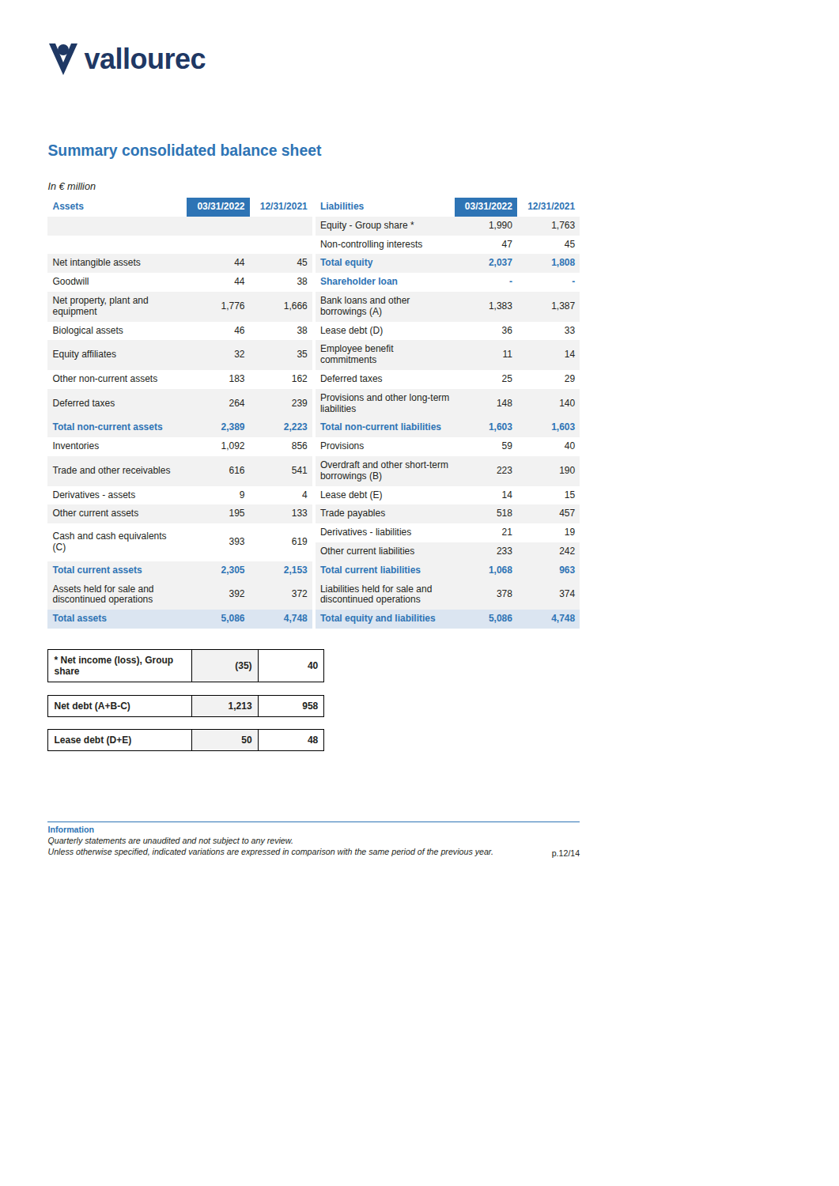vallourec
Summary consolidated balance sheet
In € million
| Assets | 03/31/2022 | 12/31/2021 | | Liabilities | 03/31/2022 | 12/31/2021 |
| --- | --- | --- | --- | --- | --- | --- |
| | | | | Equity - Group share * | 1,990 | 1,763 |
| | | | | Non-controlling interests | 47 | 45 |
| Net intangible assets | 44 | 45 | | Total equity | 2,037 | 1,808 |
| Goodwill | 44 | 38 | | Shareholder loan | - | - |
| Net property, plant and equipment | 1,776 | 1,666 | | Bank loans and other borrowings (A) | 1,383 | 1,387 |
| Biological assets | 46 | 38 | | Lease debt (D) | 36 | 33 |
| Equity affiliates | 32 | 35 | | Employee benefit commitments | 11 | 14 |
| Other non-current assets | 183 | 162 | | Deferred taxes | 25 | 29 |
| Deferred taxes | 264 | 239 | | Provisions and other long-term liabilities | 148 | 140 |
| Total non-current assets | 2,389 | 2,223 | | Total non-current liabilities | 1,603 | 1,603 |
| Inventories | 1,092 | 856 | | Provisions | 59 | 40 |
| Trade and other receivables | 616 | 541 | | Overdraft and other short-term borrowings (B) | 223 | 190 |
| Derivatives - assets | 9 | 4 | | Lease debt (E) | 14 | 15 |
| Other current assets | 195 | 133 | | Trade payables | 518 | 457 |
| Cash and cash equivalents (C) | 393 | 619 | | Derivatives - liabilities | 21 | 19 |
| | Other current liabilities | 233 | 242 |
| Total current assets | 2,305 | 2,153 | | Total current liabilities | 1,068 | 963 |
| Assets held for sale and discontinued operations | 392 | 372 | | Liabilities held for sale and discontinued operations | 378 | 374 |
| Total assets | 5,086 | 4,748 | | Total equity and liabilities | 5,086 | 4,748 |
| * Net income (loss), Group share | (35) | 40 |
| Net debt (A+B-C) | 1,213 | 958 |
| Lease debt (D+E) | 50 | 48 |
Information
Quarterly statements are unaudited and not subject to any review.
Unless otherwise specified, indicated variations are expressed in comparison with the same period of the previous year.
p.12/14